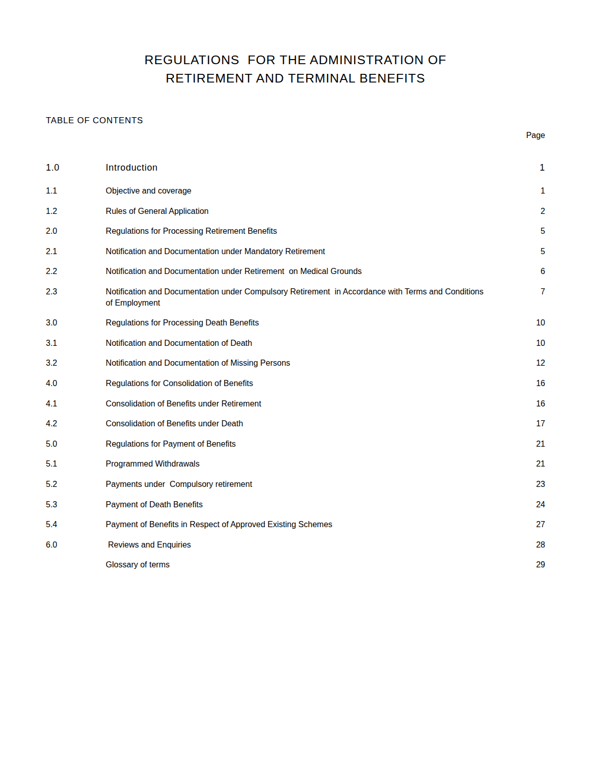REGULATIONS FOR THE ADMINISTRATION OF
RETIREMENT AND TERMINAL BENEFITS
TABLE OF CONTENTS
Page
| 1.0 | Introduction | 1 |
| 1.1 | Objective and coverage | 1 |
| 1.2 | Rules of General Application | 2 |
| 2.0 | Regulations for Processing Retirement Benefits | 5 |
| 2.1 | Notification and Documentation under Mandatory Retirement | 5 |
| 2.2 | Notification and Documentation under Retirement on Medical Grounds | 6 |
| 2.3 | Notification and Documentation under Compulsory Retirement in Accordance with Terms and Conditions of Employment | 7 |
| 3.0 | Regulations for Processing Death Benefits | 10 |
| 3.1 | Notification and Documentation of Death | 10 |
| 3.2 | Notification and Documentation of Missing Persons | 12 |
| 4.0 | Regulations for Consolidation of Benefits | 16 |
| 4.1 | Consolidation of Benefits under Retirement | 16 |
| 4.2 | Consolidation of Benefits under Death | 17 |
| 5.0 | Regulations for Payment of Benefits | 21 |
| 5.1 | Programmed Withdrawals | 21 |
| 5.2 | Payments under Compulsory retirement | 23 |
| 5.3 | Payment of Death Benefits | 24 |
| 5.4 | Payment of Benefits in Respect of Approved Existing Schemes | 27 |
| 6.0 | Reviews and Enquiries | 28 |
| | Glossary of terms | 29 |